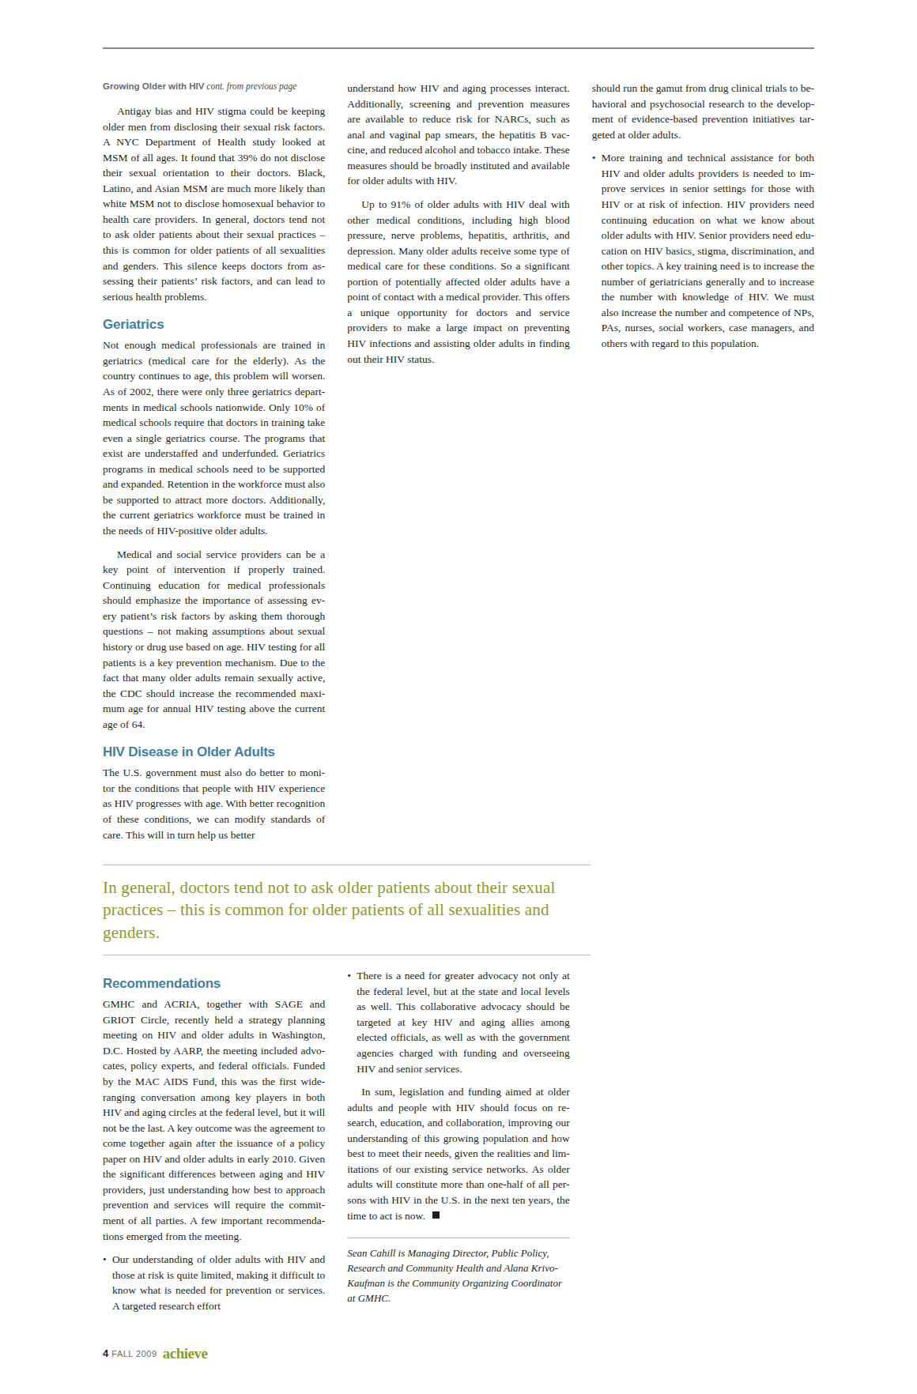Growing Older with HIV cont. from previous page
Antigay bias and HIV stigma could be keeping older men from disclosing their sexual risk factors. A NYC Department of Health study looked at MSM of all ages. It found that 39% do not disclose their sexual orientation to their doctors. Black, Latino, and Asian MSM are much more likely than white MSM not to disclose homosexual behavior to health care providers. In general, doctors tend not to ask older patients about their sexual practices – this is common for older patients of all sexualities and genders. This silence keeps doctors from assessing their patients’ risk factors, and can lead to serious health problems.
Geriatrics
Not enough medical professionals are trained in geriatrics (medical care for the elderly). As the country continues to age, this problem will worsen. As of 2002, there were only three geriatrics departments in medical schools nationwide. Only 10% of medical schools require that doctors in training take even a single geriatrics course. The programs that exist are understaffed and underfunded. Geriatrics programs in medical schools need to be supported and expanded. Retention in the workforce must also be supported to attract more doctors. Additionally, the current geriatrics workforce must be trained in the needs of HIV-positive older adults.
Medical and social service providers can be a key point of intervention if properly trained. Continuing education for medical professionals should emphasize the importance of assessing every patient’s risk factors by asking them thorough questions – not making assumptions about sexual history or drug use based on age. HIV testing for all patients is a key prevention mechanism. Due to the fact that many older adults remain sexually active, the CDC should increase the recommended maximum age for annual HIV testing above the current age of 64.
HIV Disease in Older Adults
The U.S. government must also do better to monitor the conditions that people with HIV experience as HIV progresses with age. With better recognition of these conditions, we can modify standards of care. This will in turn help us better
understand how HIV and aging processes interact. Additionally, screening and prevention measures are available to reduce risk for NARCs, such as anal and vaginal pap smears, the hepatitis B vaccine, and reduced alcohol and tobacco intake. These measures should be broadly instituted and available for older adults with HIV.
Up to 91% of older adults with HIV deal with other medical conditions, including high blood pressure, nerve problems, hepatitis, arthritis, and depression. Many older adults receive some type of medical care for these conditions. So a significant portion of potentially affected older adults have a point of contact with a medical provider. This offers a unique opportunity for doctors and service providers to make a large impact on preventing HIV infections and assisting older adults in finding out their HIV status.
should run the gamut from drug clinical trials to behavioral and psychosocial research to the development of evidence-based prevention initiatives targeted at older adults.
More training and technical assistance for both HIV and older adults providers is needed to improve services in senior settings for those with HIV or at risk of infection. HIV providers need continuing education on what we know about older adults with HIV. Senior providers need education on HIV basics, stigma, discrimination, and other topics. A key training need is to increase the number of geriatricians generally and to increase the number with knowledge of HIV. We must also increase the number and competence of NPs, PAs, nurses, social workers, case managers, and others with regard to this population.
In general, doctors tend not to ask older patients about their sexual practices – this is common for older patients of all sexualities and genders.
Recommendations
GMHC and ACRIA, together with SAGE and GRIOT Circle, recently held a strategy planning meeting on HIV and older adults in Washington, D.C. Hosted by AARP, the meeting included advocates, policy experts, and federal officials. Funded by the MAC AIDS Fund, this was the first wide-ranging conversation among key players in both HIV and aging circles at the federal level, but it will not be the last. A key outcome was the agreement to come together again after the issuance of a policy paper on HIV and older adults in early 2010. Given the significant differences between aging and HIV providers, just understanding how best to approach prevention and services will require the commitment of all parties. A few important recommendations emerged from the meeting.
Our understanding of older adults with HIV and those at risk is quite limited, making it difficult to know what is needed for prevention or services. A targeted research effort
There is a need for greater advocacy not only at the federal level, but at the state and local levels as well. This collaborative advocacy should be targeted at key HIV and aging allies among elected officials, as well as with the government agencies charged with funding and overseeing HIV and senior services.
In sum, legislation and funding aimed at older adults and people with HIV should focus on research, education, and collaboration, improving our understanding of this growing population and how best to meet their needs, given the realities and limitations of our existing service networks. As older adults will constitute more than one-half of all persons with HIV in the U.S. in the next ten years, the time to act is now.
Sean Cahill is Managing Director, Public Policy, Research and Community Health and Alana Krivo-Kaufman is the Community Organizing Coordinator at GMHC.
4 FALL 2009 achieve